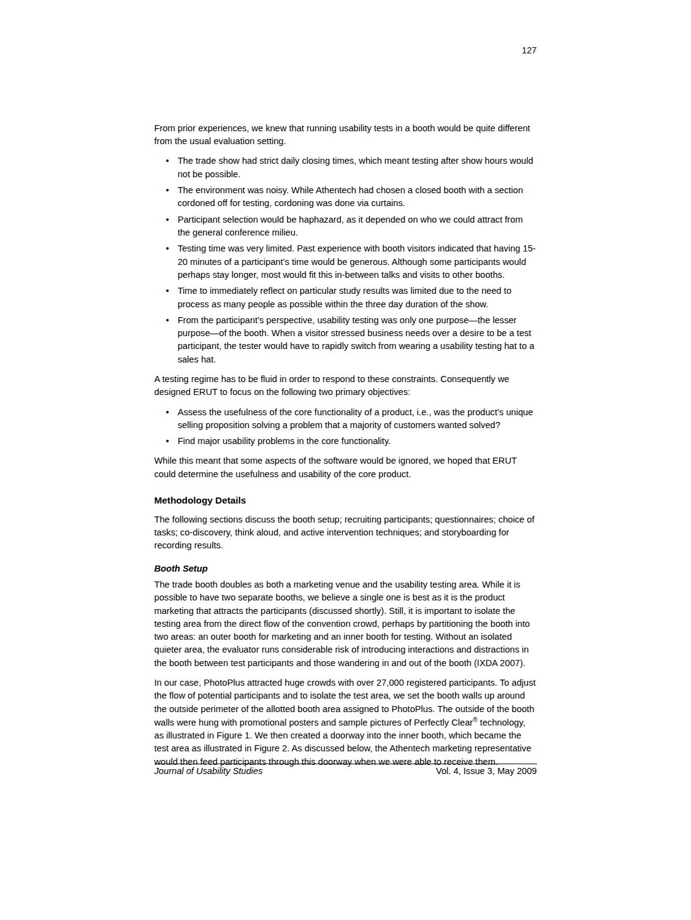127
From prior experiences, we knew that running usability tests in a booth would be quite different from the usual evaluation setting.
The trade show had strict daily closing times, which meant testing after show hours would not be possible.
The environment was noisy. While Athentech had chosen a closed booth with a section cordoned off for testing, cordoning was done via curtains.
Participant selection would be haphazard, as it depended on who we could attract from the general conference milieu.
Testing time was very limited. Past experience with booth visitors indicated that having 15-20 minutes of a participant’s time would be generous. Although some participants would perhaps stay longer, most would fit this in-between talks and visits to other booths.
Time to immediately reflect on particular study results was limited due to the need to process as many people as possible within the three day duration of the show.
From the participant’s perspective, usability testing was only one purpose—the lesser purpose—of the booth. When a visitor stressed business needs over a desire to be a test participant, the tester would have to rapidly switch from wearing a usability testing hat to a sales hat.
A testing regime has to be fluid in order to respond to these constraints. Consequently we designed ERUT to focus on the following two primary objectives:
Assess the usefulness of the core functionality of a product, i.e., was the product’s unique selling proposition solving a problem that a majority of customers wanted solved?
Find major usability problems in the core functionality.
While this meant that some aspects of the software would be ignored, we hoped that ERUT could determine the usefulness and usability of the core product.
Methodology Details
The following sections discuss the booth setup; recruiting participants; questionnaires; choice of tasks; co-discovery, think aloud, and active intervention techniques; and storyboarding for recording results.
Booth Setup
The trade booth doubles as both a marketing venue and the usability testing area. While it is possible to have two separate booths, we believe a single one is best as it is the product marketing that attracts the participants (discussed shortly). Still, it is important to isolate the testing area from the direct flow of the convention crowd, perhaps by partitioning the booth into two areas: an outer booth for marketing and an inner booth for testing. Without an isolated quieter area, the evaluator runs considerable risk of introducing interactions and distractions in the booth between test participants and those wandering in and out of the booth (IXDA 2007).
In our case, PhotoPlus attracted huge crowds with over 27,000 registered participants. To adjust the flow of potential participants and to isolate the test area, we set the booth walls up around the outside perimeter of the allotted booth area assigned to PhotoPlus. The outside of the booth walls were hung with promotional posters and sample pictures of Perfectly Clear® technology, as illustrated in Figure 1. We then created a doorway into the inner booth, which became the test area as illustrated in Figure 2. As discussed below, the Athentech marketing representative would then feed participants through this doorway when we were able to receive them.
Journal of Usability Studies Vol. 4, Issue 3, May 2009